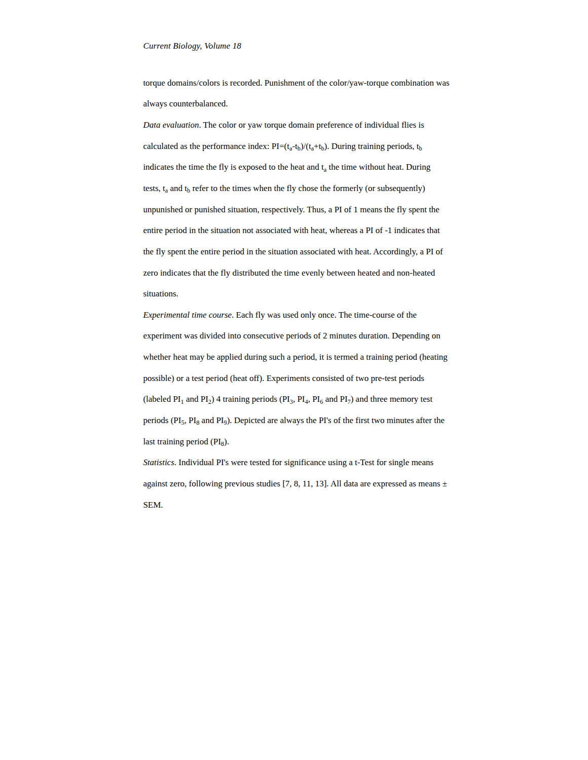Current Biology, Volume 18
torque domains/colors is recorded. Punishment of the color/yaw-torque combination was always counterbalanced.
Data evaluation. The color or yaw torque domain preference of individual flies is calculated as the performance index: PI=(ta-tb)/(ta+tb). During training periods, tb indicates the time the fly is exposed to the heat and ta the time without heat. During tests, ta and tb refer to the times when the fly chose the formerly (or subsequently) unpunished or punished situation, respectively. Thus, a PI of 1 means the fly spent the entire period in the situation not associated with heat, whereas a PI of -1 indicates that the fly spent the entire period in the situation associated with heat. Accordingly, a PI of zero indicates that the fly distributed the time evenly between heated and non-heated situations.
Experimental time course. Each fly was used only once. The time-course of the experiment was divided into consecutive periods of 2 minutes duration. Depending on whether heat may be applied during such a period, it is termed a training period (heating possible) or a test period (heat off). Experiments consisted of two pre-test periods (labeled PI1 and PI2) 4 training periods (PI3, PI4, PI6 and PI7) and three memory test periods (PI5, PI8 and PI9). Depicted are always the PI's of the first two minutes after the last training period (PI8).
Statistics. Individual PI's were tested for significance using a t-Test for single means against zero, following previous studies [7, 8, 11, 13]. All data are expressed as means ± SEM.